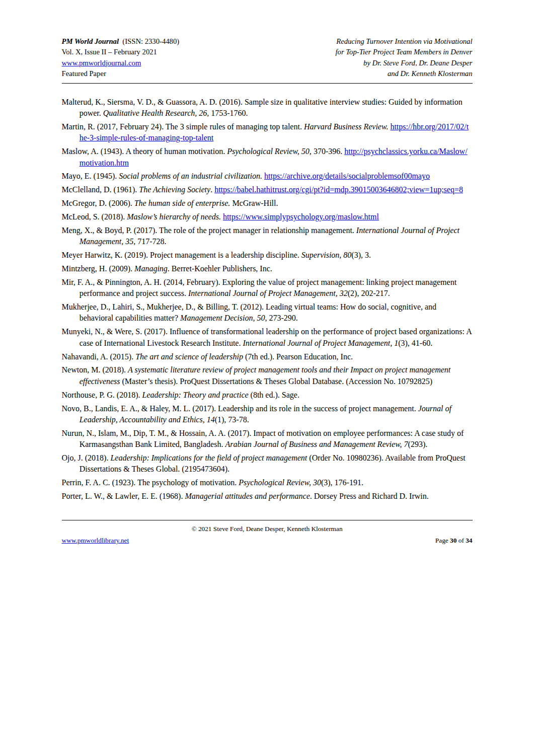PM World Journal (ISSN: 2330-4480)
Vol. X, Issue II – February 2021
www.pmworldjournal.com
Featured Paper
Reducing Turnover Intention via Motivational
for Top-Tier Project Team Members in Denver
by Dr. Steve Ford, Dr. Deane Desper
and Dr. Kenneth Klosterman
Malterud, K., Siersma, V. D., & Guassora, A. D. (2016). Sample size in qualitative interview studies: Guided by information power. Qualitative Health Research, 26, 1753-1760.
Martin, R. (2017, February 24). The 3 simple rules of managing top talent. Harvard Business Review. https://hbr.org/2017/02/the-3-simple-rules-of-managing-top-talent
Maslow, A. (1943). A theory of human motivation. Psychological Review, 50, 370-396. http://psychclassics.yorku.ca/Maslow/motivation.htm
Mayo, E. (1945). Social problems of an industrial civilization. https://archive.org/details/socialproblemsof00mayo
McClelland, D. (1961). The Achieving Society. https://babel.hathitrust.org/cgi/pt?id=mdp.39015003646802;view=1up;seq=8
McGregor, D. (2006). The human side of enterprise. McGraw-Hill.
McLeod, S. (2018). Maslow’s hierarchy of needs. https://www.simplypsychology.org/maslow.html
Meng, X., & Boyd, P. (2017). The role of the project manager in relationship management. International Journal of Project Management, 35, 717-728.
Meyer Harwitz, K. (2019). Project management is a leadership discipline. Supervision, 80(3), 3.
Mintzberg, H. (2009). Managing. Berret-Koehler Publishers, Inc.
Mir, F. A., & Pinnington, A. H. (2014, February). Exploring the value of project management: linking project management performance and project success. International Journal of Project Management, 32(2), 202-217.
Mukherjee, D., Lahiri, S., Mukherjee, D., & Billing, T. (2012). Leading virtual teams: How do social, cognitive, and behavioral capabilities matter? Management Decision, 50, 273-290.
Munyeki, N., & Were, S. (2017). Influence of transformational leadership on the performance of project based organizations: A case of International Livestock Research Institute. International Journal of Project Management, 1(3), 41-60.
Nahavandi, A. (2015). The art and science of leadership (7th ed.). Pearson Education, Inc.
Newton, M. (2018). A systematic literature review of project management tools and their Impact on project management effectiveness (Master’s thesis). ProQuest Dissertations & Theses Global Database. (Accession No. 10792825)
Northouse, P. G. (2018). Leadership: Theory and practice (8th ed.). Sage.
Novo, B., Landis, E. A., & Haley, M. L. (2017). Leadership and its role in the success of project management. Journal of Leadership, Accountability and Ethics, 14(1), 73-78.
Nurun, N., Islam, M., Dip, T. M., & Hossain, A. A. (2017). Impact of motivation on employee performances: A case study of Karmasangsthan Bank Limited, Bangladesh. Arabian Journal of Business and Management Review, 7(293).
Ojo, J. (2018). Leadership: Implications for the field of project management (Order No. 10980236). Available from ProQuest Dissertations & Theses Global. (2195473604).
Perrin, F. A. C. (1923). The psychology of motivation. Psychological Review, 30(3), 176-191.
Porter, L. W., & Lawler, E. E. (1968). Managerial attitudes and performance. Dorsey Press and Richard D. Irwin.
© 2021 Steve Ford, Deane Desper, Kenneth Klosterman
www.pmworldlibrary.net
Page 30 of 34